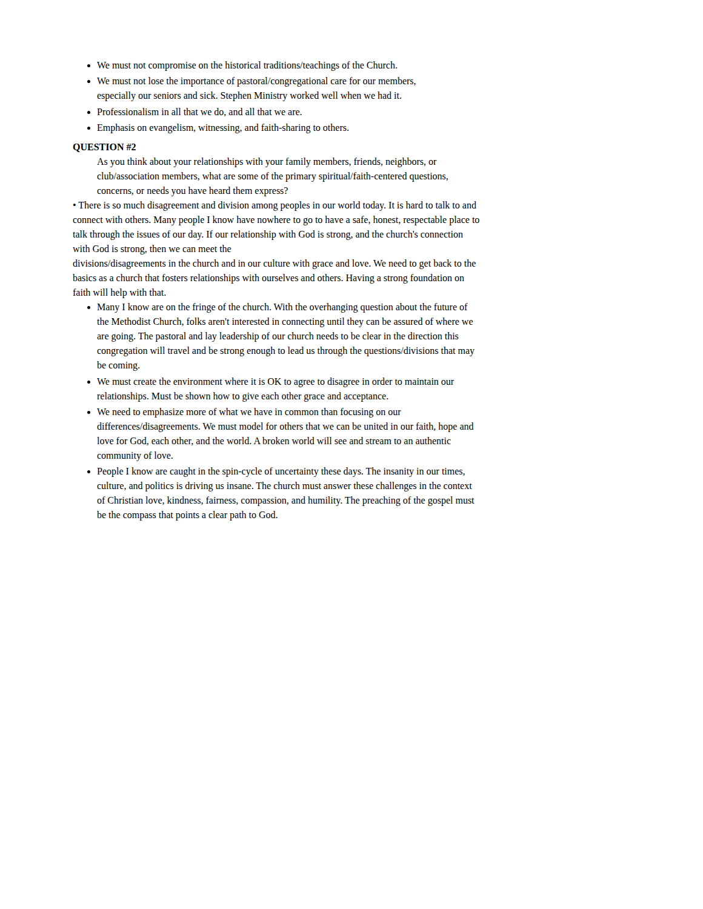We must not compromise on the historical traditions/teachings of the Church.
We must not lose the importance of pastoral/congregational care for our members,
especially our seniors and sick. Stephen Ministry worked well when we had it.
Professionalism in all that we do, and all that we are.
Emphasis on evangelism, witnessing, and faith-sharing to others.
QUESTION #2
As you think about your relationships with your family members, friends, neighbors, or club/association members, what are some of the primary spiritual/faith-centered questions, concerns, or needs you have heard them express?
• There is so much disagreement and division among peoples in our world today. It is hard to talk to and connect with others. Many people I know have nowhere to go to have a safe, honest, respectable place to talk through the issues of our day. If our relationship with God is strong, and the church's connection with God is strong, then we can meet the
divisions/disagreements in the church and in our culture with grace and love. We need to get back to the basics as a church that fosters relationships with ourselves and others. Having a strong foundation on faith will help with that.
Many I know are on the fringe of the church. With the overhanging question about the future of the Methodist Church, folks aren't interested in connecting until they can be assured of where we are going. The pastoral and lay leadership of our church needs to be clear in the direction this congregation will travel and be strong enough to lead us through the questions/divisions that may be coming.
We must create the environment where it is OK to agree to disagree in order to maintain our relationships. Must be shown how to give each other grace and acceptance.
We need to emphasize more of what we have in common than focusing on our differences/disagreements. We must model for others that we can be united in our faith, hope and love for God, each other, and the world. A broken world will see and stream to an authentic community of love.
People I know are caught in the spin-cycle of uncertainty these days. The insanity in our times, culture, and politics is driving us insane. The church must answer these challenges in the context of Christian love, kindness, fairness, compassion, and humility. The preaching of the gospel must be the compass that points a clear path to God.